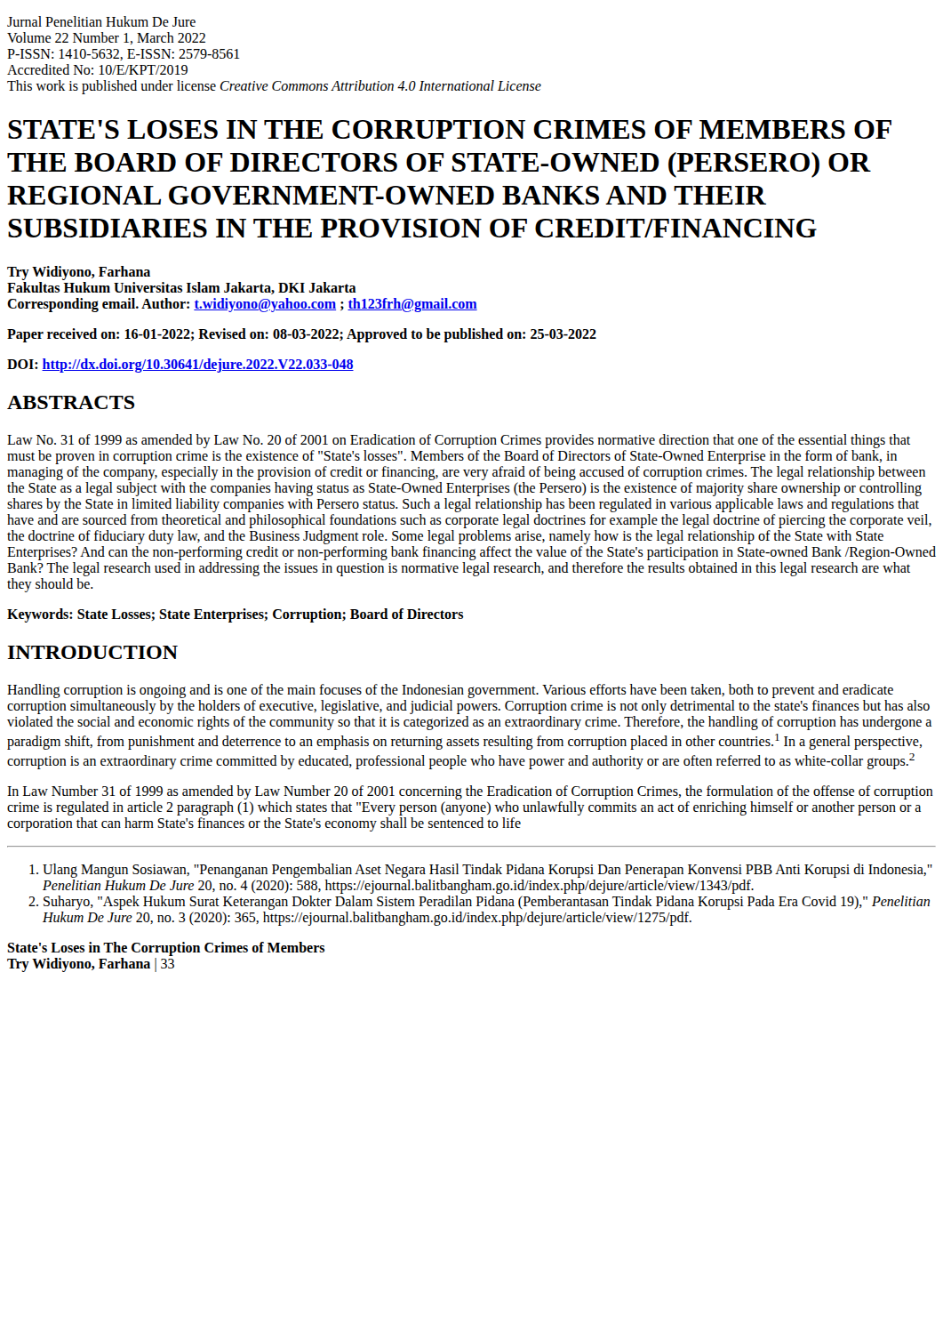Jurnal Penelitian Hukum De Jure
Volume 22 Number 1, March 2022
P-ISSN: 1410-5632, E-ISSN: 2579-8561
Accredited No: 10/E/KPT/2019
This work is published under license Creative Commons Attribution 4.0 International License
STATE'S LOSES IN THE CORRUPTION CRIMES OF MEMBERS OF THE BOARD OF DIRECTORS OF STATE-OWNED (PERSERO) OR REGIONAL GOVERNMENT-OWNED BANKS AND THEIR SUBSIDIARIES IN THE PROVISION OF CREDIT/FINANCING
Try Widiyono, Farhana
Fakultas Hukum Universitas Islam Jakarta, DKI Jakarta
Corresponding email. Author: t.widiyono@yahoo.com ; th123frh@gmail.com
Paper received on: 16-01-2022; Revised on: 08-03-2022; Approved to be published on: 25-03-2022
DOI: http://dx.doi.org/10.30641/dejure.2022.V22.033-048
ABSTRACTS
Law No. 31 of 1999 as amended by Law No. 20 of 2001 on Eradication of Corruption Crimes provides normative direction that one of the essential things that must be proven in corruption crime is the existence of "State's losses". Members of the Board of Directors of State-Owned Enterprise in the form of bank, in managing of the company, especially in the provision of credit or financing, are very afraid of being accused of corruption crimes. The legal relationship between the State as a legal subject with the companies having status as State-Owned Enterprises (the Persero) is the existence of majority share ownership or controlling shares by the State in limited liability companies with Persero status. Such a legal relationship has been regulated in various applicable laws and regulations that have and are sourced from theoretical and philosophical foundations such as corporate legal doctrines for example the legal doctrine of piercing the corporate veil, the doctrine of fiduciary duty law, and the Business Judgment role. Some legal problems arise, namely how is the legal relationship of the State with State Enterprises? And can the non-performing credit or non-performing bank financing affect the value of the State's participation in State-owned Bank /Region-Owned Bank? The legal research used in addressing the issues in question is normative legal research, and therefore the results obtained in this legal research are what they should be.
Keywords: State Losses; State Enterprises; Corruption; Board of Directors
INTRODUCTION
Handling corruption is ongoing and is one of the main focuses of the Indonesian government. Various efforts have been taken, both to prevent and eradicate corruption simultaneously by the holders of executive, legislative, and judicial powers. Corruption crime is not only detrimental to the state's finances but has also violated the social and economic rights of the community so that it is categorized as an extraordinary crime. Therefore, the handling of corruption has undergone a paradigm shift, from punishment and deterrence to an emphasis on returning assets resulting from corruption placed in other countries.1 In a general perspective, corruption is an extraordinary crime committed by educated, professional people who have power and authority or are often referred to as white-collar groups.2
In Law Number 31 of 1999 as amended by Law Number 20 of 2001 concerning the Eradication of Corruption Crimes, the formulation of the offense of corruption crime is regulated in article 2 paragraph (1) which states that "Every person (anyone) who unlawfully commits an act of enriching himself or another person or a corporation that can harm State's finances or the State's economy shall be sentenced to life
Ulang Mangun Sosiawan, "Penanganan Pengembalian Aset Negara Hasil Tindak Pidana Korupsi Dan Penerapan Konvensi PBB Anti Korupsi di Indonesia," Penelitian Hukum De Jure 20, no. 4 (2020): 588, https://ejournal.balitbangham.go.id/index.php/dejure/article/view/1343/pdf.
Suharyo, "Aspek Hukum Surat Keterangan Dokter Dalam Sistem Peradilan Pidana (Pemberantasan Tindak Pidana Korupsi Pada Era Covid 19)," Penelitian Hukum De Jure 20, no. 3 (2020): 365, https://ejournal.balitbangham.go.id/index.php/dejure/article/view/1275/pdf.
State's Loses in The Corruption Crimes of Members
Try Widiyono, Farhana | 33